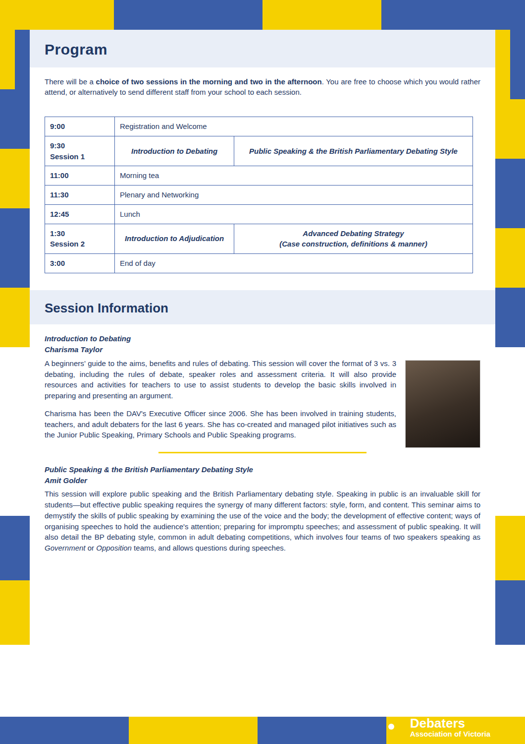Program
There will be a choice of two sessions in the morning and two in the afternoon. You are free to choose which you would rather attend, or alternatively to send different staff from your school to each session.
| 9:00 | Registration and Welcome |
| 9:30 Session 1 | Introduction to Debating | Public Speaking & the British Parliamentary Debating Style |
| 11:00 | Morning tea |
| 11:30 | Plenary and Networking |
| 12:45 | Lunch |
| 1:30 Session 2 | Introduction to Adjudication | Advanced Debating Strategy (Case construction, definitions & manner) |
| 3:00 | End of day |
Session Information
Introduction to Debating
Charisma Taylor
A beginners’ guide to the aims, benefits and rules of debating. This session will cover the format of 3 vs. 3 debating, including the rules of debate, speaker roles and assessment criteria. It will also provide resources and activities for teachers to use to assist students to develop the basic skills involved in preparing and presenting an argument.
Charisma has been the DAV's Executive Officer since 2006. She has been involved in training students, teachers, and adult debaters for the last 6 years. She has co-created and managed pilot initiatives such as the Junior Public Speaking, Primary Schools and Public Speaking programs.
Public Speaking & the British Parliamentary Debating Style
Amit Golder
This session will explore public speaking and the British Parliamentary debating style. Speaking in public is an invaluable skill for students—but effective public speaking requires the synergy of many different factors: style, form, and content. This seminar aims to demystify the skills of public speaking by examining the use of the voice and the body; the development of effective content; ways of organising speeches to hold the audience's attention; preparing for impromptu speeches; and assessment of public speaking. It will also detail the BP debating style, common in adult debating competitions, which involves four teams of two speakers speaking as Government or Opposition teams, and allows questions during speeches.
Debaters
Association of Victoria